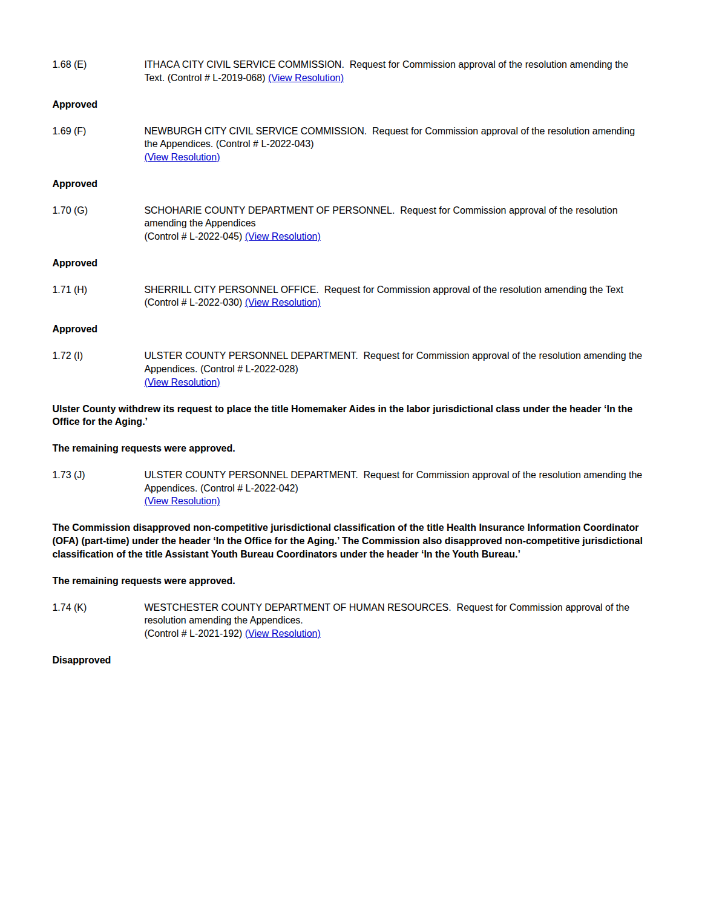1.68 (E)
ITHACA CITY CIVIL SERVICE COMMISSION. Request for Commission approval of the resolution amending the Text. (Control # L-2019-068) (View Resolution)
Approved
1.69 (F)
NEWBURGH CITY CIVIL SERVICE COMMISSION. Request for Commission approval of the resolution amending the Appendices. (Control # L-2022-043)
(View Resolution)
Approved
1.70 (G)
SCHOHARIE COUNTY DEPARTMENT OF PERSONNEL. Request for Commission approval of the resolution amending the Appendices
(Control # L-2022-045) (View Resolution)
Approved
1.71 (H)
SHERRILL CITY PERSONNEL OFFICE. Request for Commission approval of the resolution amending the Text (Control # L-2022-030) (View Resolution)
Approved
1.72 (I)
ULSTER COUNTY PERSONNEL DEPARTMENT. Request for Commission approval of the resolution amending the Appendices. (Control # L-2022-028)
(View Resolution)
Ulster County withdrew its request to place the title Homemaker Aides in the labor jurisdictional class under the header ‘In the Office for the Aging.’
The remaining requests were approved.
1.73 (J)
ULSTER COUNTY PERSONNEL DEPARTMENT. Request for Commission approval of the resolution amending the Appendices. (Control # L-2022-042)
(View Resolution)
The Commission disapproved non-competitive jurisdictional classification of the title Health Insurance Information Coordinator (OFA) (part-time) under the header ‘In the Office for the Aging.’ The Commission also disapproved non-competitive jurisdictional classification of the title Assistant Youth Bureau Coordinators under the header ‘In the Youth Bureau.’
The remaining requests were approved.
1.74 (K)
WESTCHESTER COUNTY DEPARTMENT OF HUMAN RESOURCES. Request for Commission approval of the resolution amending the Appendices.
(Control # L-2021-192) (View Resolution)
Disapproved